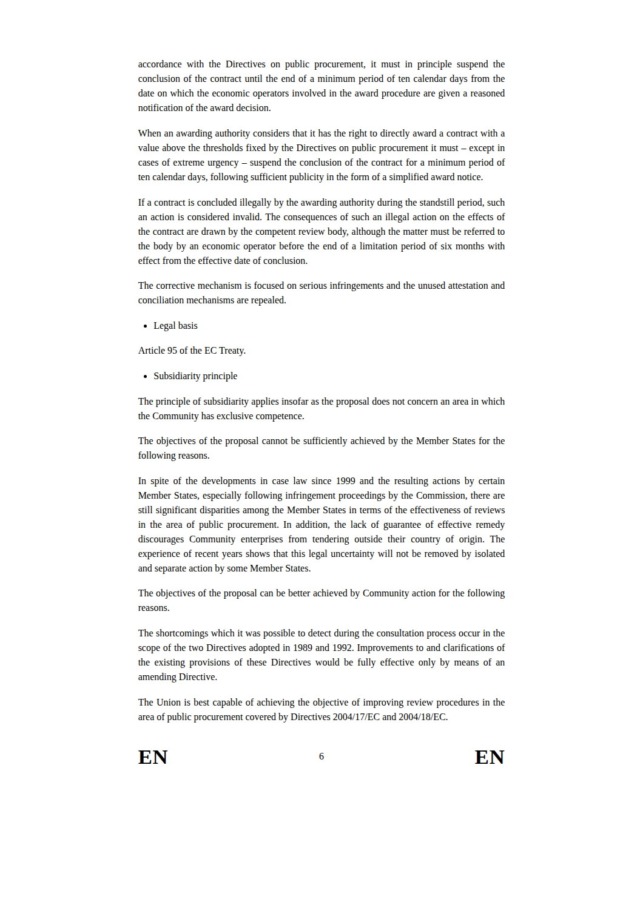accordance with the Directives on public procurement, it must in principle suspend the conclusion of the contract until the end of a minimum period of ten calendar days from the date on which the economic operators involved in the award procedure are given a reasoned notification of the award decision.
When an awarding authority considers that it has the right to directly award a contract with a value above the thresholds fixed by the Directives on public procurement it must – except in cases of extreme urgency – suspend the conclusion of the contract for a minimum period of ten calendar days, following sufficient publicity in the form of a simplified award notice.
If a contract is concluded illegally by the awarding authority during the standstill period, such an action is considered invalid. The consequences of such an illegal action on the effects of the contract are drawn by the competent review body, although the matter must be referred to the body by an economic operator before the end of a limitation period of six months with effect from the effective date of conclusion.
The corrective mechanism is focused on serious infringements and the unused attestation and conciliation mechanisms are repealed.
Legal basis
Article 95 of the EC Treaty.
Subsidiarity principle
The principle of subsidiarity applies insofar as the proposal does not concern an area in which the Community has exclusive competence.
The objectives of the proposal cannot be sufficiently achieved by the Member States for the following reasons.
In spite of the developments in case law since 1999 and the resulting actions by certain Member States, especially following infringement proceedings by the Commission, there are still significant disparities among the Member States in terms of the effectiveness of reviews in the area of public procurement. In addition, the lack of guarantee of effective remedy discourages Community enterprises from tendering outside their country of origin. The experience of recent years shows that this legal uncertainty will not be removed by isolated and separate action by some Member States.
The objectives of the proposal can be better achieved by Community action for the following reasons.
The shortcomings which it was possible to detect during the consultation process occur in the scope of the two Directives adopted in 1989 and 1992. Improvements to and clarifications of the existing provisions of these Directives would be fully effective only by means of an amending Directive.
The Union is best capable of achieving the objective of improving review procedures in the area of public procurement covered by Directives 2004/17/EC and 2004/18/EC.
EN 6 EN